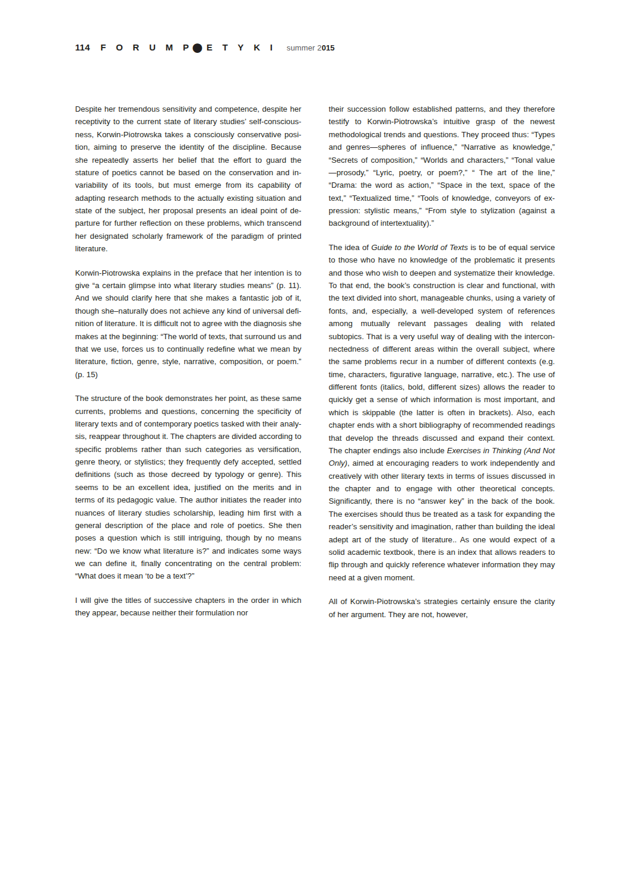114 F O R U M P⬤E T Y K I summer 2015
Despite her tremendous sensitivity and competence, despite her receptivity to the current state of literary studies’ self-consciousness, Korwin-Piotrowska takes a consciously conservative position, aiming to preserve the identity of the discipline. Because she repeatedly asserts her belief that the effort to guard the stature of poetics cannot be based on the conservation and invariability of its tools, but must emerge from its capability of adapting research methods to the actually existing situation and state of the subject, her proposal presents an ideal point of departure for further reflection on these problems, which transcend her designated scholarly framework of the paradigm of printed literature.
Korwin-Piotrowska explains in the preface that her intention is to give “a certain glimpse into what literary studies means” (p. 11). And we should clarify here that she makes a fantastic job of it, though she–naturally does not achieve any kind of universal definition of literature. It is difficult not to agree with the diagnosis she makes at the beginning: “The world of texts, that surround us and that we use, forces us to continually redefine what we mean by literature, fiction, genre, style, narrative, composition, or poem.” (p. 15)
The structure of the book demonstrates her point, as these same currents, problems and questions, concerning the specificity of literary texts and of contemporary poetics tasked with their analysis, reappear throughout it. The chapters are divided according to specific problems rather than such categories as versification, genre theory, or stylistics; they frequently defy accepted, settled definitions (such as those decreed by typology or genre). This seems to be an excellent idea, justified on the merits and in terms of its pedagogic value. The author initiates the reader into nuances of literary studies scholarship, leading him first with a general description of the place and role of poetics. She then poses a question which is still intriguing, though by no means new: “Do we know what literature is?” and indicates some ways we can define it, finally concentrating on the central problem: “What does it mean ‘to be a text’?”
I will give the titles of successive chapters in the order in which they appear, because neither their formulation nor
their succession follow established patterns, and they therefore testify to Korwin-Piotrowska’s intuitive grasp of the newest methodological trends and questions. They proceed thus: “Types and genres—spheres of influence,” “Narrative as knowledge,” “Secrets of composition,” “Worlds and characters,” “Tonal value—prosody,” “Lyric, poetry, or poem?,” “ The art of the line,” “Drama: the word as action,” “Space in the text, space of the text,” “Textualized time,” “Tools of knowledge, conveyors of expression: stylistic means,” “From style to stylization (against a background of intertextuality).”
The idea of Guide to the World of Texts is to be of equal service to those who have no knowledge of the problematic it presents and those who wish to deepen and systematize their knowledge. To that end, the book’s construction is clear and functional, with the text divided into short, manageable chunks, using a variety of fonts, and, especially, a well-developed system of references among mutually relevant passages dealing with related subtopics. That is a very useful way of dealing with the interconnectedness of different areas within the overall subject, where the same problems recur in a number of different contexts (e.g. time, characters, figurative language, narrative, etc.). The use of different fonts (italics, bold, different sizes) allows the reader to quickly get a sense of which information is most important, and which is skippable (the latter is often in brackets). Also, each chapter ends with a short bibliography of recommended readings that develop the threads discussed and expand their context. The chapter endings also include Exercises in Thinking (And Not Only), aimed at encouraging readers to work independently and creatively with other literary texts in terms of issues discussed in the chapter and to engage with other theoretical concepts. Significantly, there is no “answer key” in the back of the book. The exercises should thus be treated as a task for expanding the reader’s sensitivity and imagination, rather than building the ideal adept art of the study of literature.. As one would expect of a solid academic textbook, there is an index that allows readers to flip through and quickly reference whatever information they may need at a given moment.
All of Korwin-Piotrowska’s strategies certainly ensure the clarity of her argument. They are not, however,